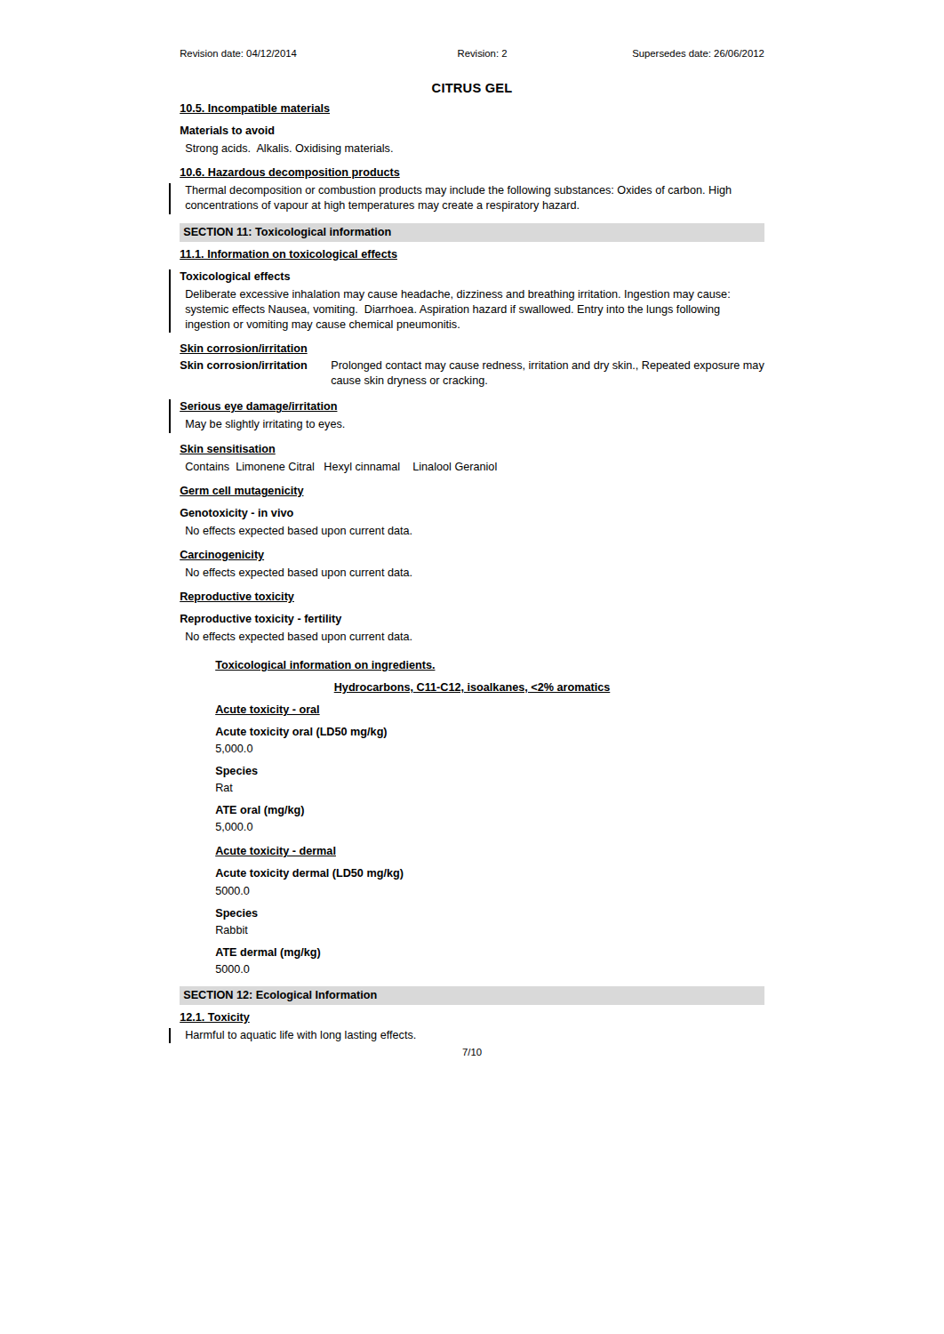Revision date: 04/12/2014
Revision: 2
Supersedes date: 26/06/2012
CITRUS GEL
10.5. Incompatible materials
Materials to avoid
Strong acids. Alkalis. Oxidising materials.
10.6. Hazardous decomposition products
Thermal decomposition or combustion products may include the following substances: Oxides of carbon. High concentrations of vapour at high temperatures may create a respiratory hazard.
SECTION 11: Toxicological information
11.1. Information on toxicological effects
Toxicological effects
Deliberate excessive inhalation may cause headache, dizziness and breathing irritation. Ingestion may cause: systemic effects Nausea, vomiting. Diarrhoea. Aspiration hazard if swallowed. Entry into the lungs following ingestion or vomiting may cause chemical pneumonitis.
Skin corrosion/irritation
Skin corrosion/irritation
Prolonged contact may cause redness, irritation and dry skin., Repeated exposure may cause skin dryness or cracking.
Serious eye damage/irritation
May be slightly irritating to eyes.
Skin sensitisation
Contains Limonene Citral Hexyl cinnamal Linalool Geraniol
Germ cell mutagenicity
Genotoxicity - in vivo
No effects expected based upon current data.
Carcinogenicity
No effects expected based upon current data.
Reproductive toxicity
Reproductive toxicity - fertility
No effects expected based upon current data.
Toxicological information on ingredients.
Hydrocarbons, C11-C12, isoalkanes, <2% aromatics
Acute toxicity - oral
Acute toxicity oral (LD50 mg/kg)
5,000.0
Species
Rat
ATE oral (mg/kg)
5,000.0
Acute toxicity - dermal
Acute toxicity dermal (LD50 mg/kg)
5000.0
Species
Rabbit
ATE dermal (mg/kg)
5000.0
SECTION 12: Ecological Information
12.1. Toxicity
Harmful to aquatic life with long lasting effects.
7/10